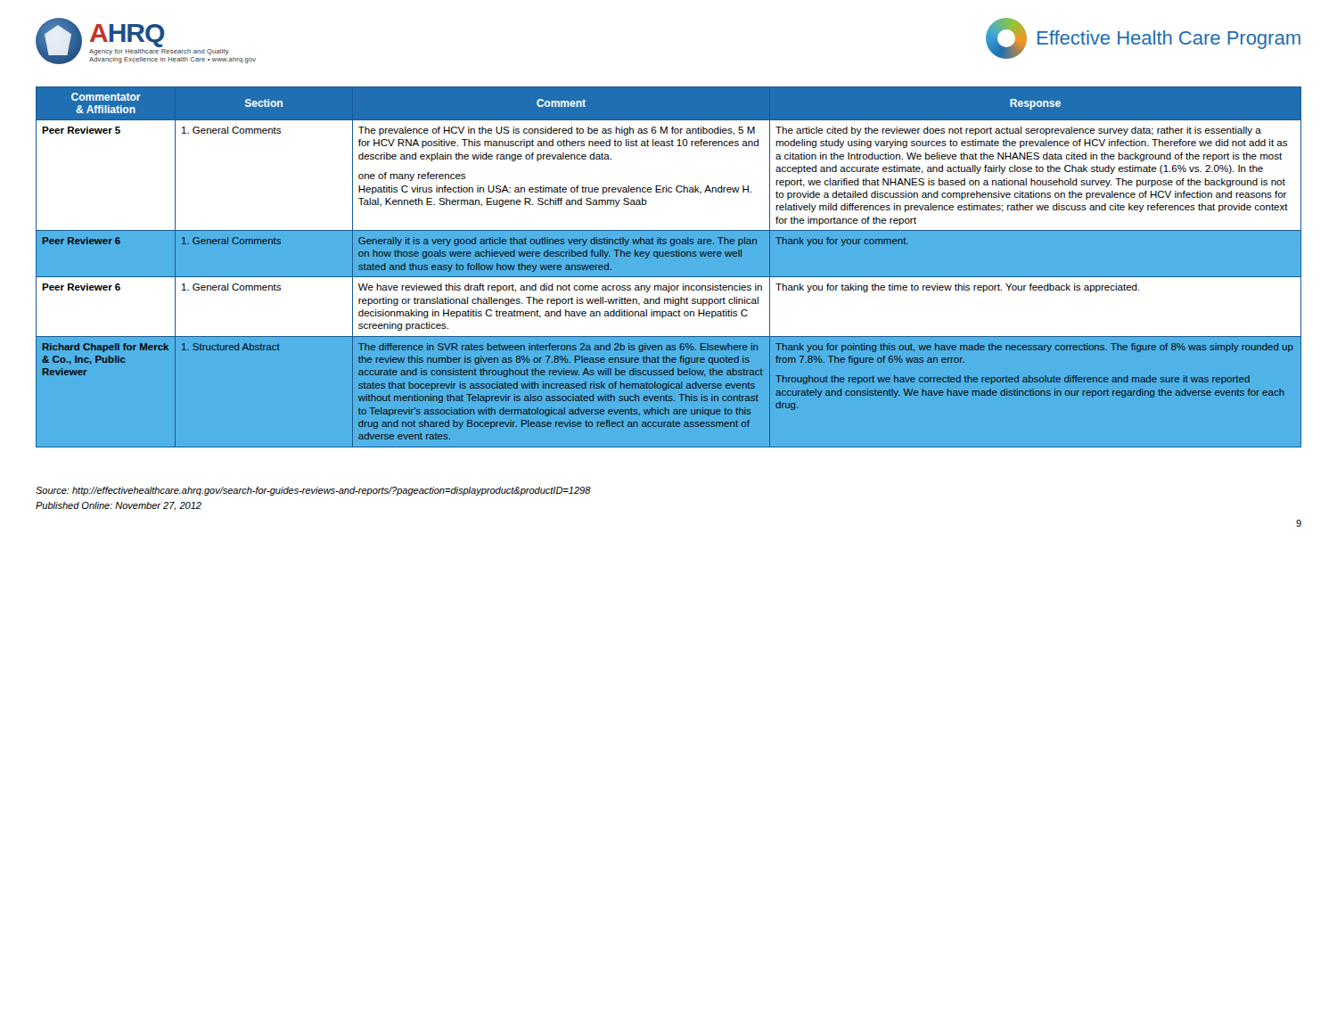AHRQ
Agency for Healthcare Research and Quality
Advancing Excellence in Health Care • www.ahrq.gov
Effective Health Care Program
| Commentator & Affiliation | Section | Comment | Response |
| --- | --- | --- | --- |
| Peer Reviewer 5 | 1. General Comments | The prevalence of HCV in the US is considered to be as high as 6 M for antibodies, 5 M for HCV RNA positive. This manuscript and others need to list at least 10 references and describe and explain the wide range of prevalence data. one of many references Hepatitis C virus infection in USA: an estimate of true prevalence Eric Chak, Andrew H. Talal, Kenneth E. Sherman, Eugene R. Schiff and Sammy Saab | The article cited by the reviewer does not report actual seroprevalence survey data; rather it is essentially a modeling study using varying sources to estimate the prevalence of HCV infection. Therefore we did not add it as a citation in the Introduction. We believe that the NHANES data cited in the background of the report is the most accepted and accurate estimate, and actually fairly close to the Chak study estimate (1.6% vs. 2.0%). In the report, we clarified that NHANES is based on a national household survey. The purpose of the background is not to provide a detailed discussion and comprehensive citations on the prevalence of HCV infection and reasons for relatively mild differences in prevalence estimates; rather we discuss and cite key references that provide context for the importance of the report |
| Peer Reviewer 6 | 1. General Comments | Generally it is a very good article that outlines very distinctly what its goals are. The plan on how those goals were achieved were described fully. The key questions were well stated and thus easy to follow how they were answered. | Thank you for your comment. |
| Peer Reviewer 6 | 1. General Comments | We have reviewed this draft report, and did not come across any major inconsistencies in reporting or translational challenges. The report is well-written, and might support clinical decisionmaking in Hepatitis C treatment, and have an additional impact on Hepatitis C screening practices. | Thank you for taking the time to review this report. Your feedback is appreciated. |
| Richard Chapell for Merck & Co., Inc, Public Reviewer | 1. Structured Abstract | The difference in SVR rates between interferons 2a and 2b is given as 6%. Elsewhere in the review this number is given as 8% or 7.8%. Please ensure that the figure quoted is accurate and is consistent throughout the review. As will be discussed below, the abstract states that boceprevir is associated with increased risk of hematological adverse events without mentioning that Telaprevir is also associated with such events. This is in contrast to Telaprevir's association with dermatological adverse events, which are unique to this drug and not shared by Boceprevir. Please revise to reflect an accurate assessment of adverse event rates. | Thank you for pointing this out, we have made the necessary corrections. The figure of 8% was simply rounded up from 7.8%. The figure of 6% was an error. Throughout the report we have corrected the reported absolute difference and made sure it was reported accurately and consistently. We have have made distinctions in our report regarding the adverse events for each drug. |
Source: http://effectivehealthcare.ahrq.gov/search-for-guides-reviews-and-reports/?pageaction=displayproduct&productID=1298
Published Online: November 27, 2012
9